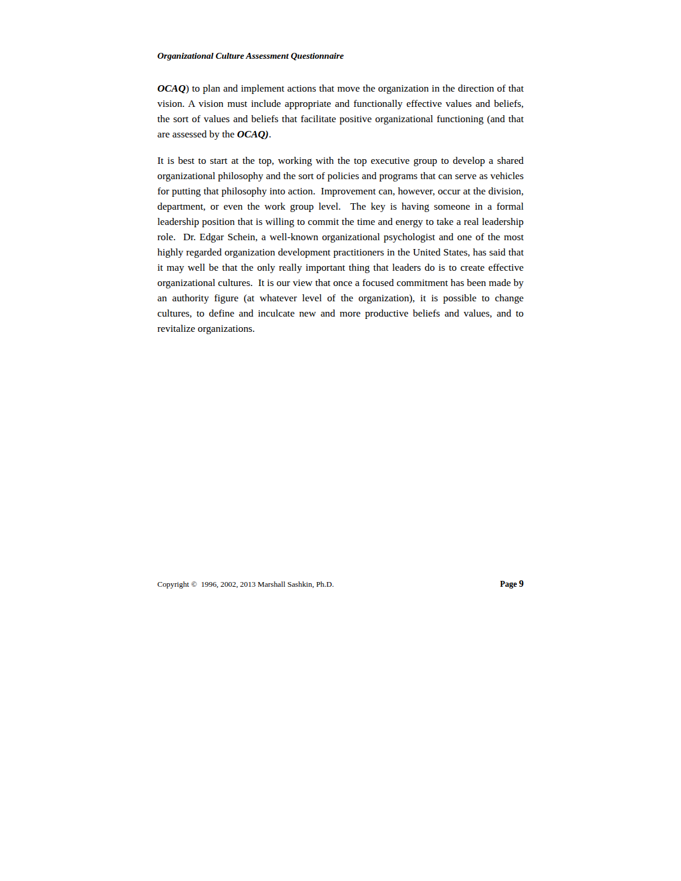Organizational Culture Assessment Questionnaire
OCAQ) to plan and implement actions that move the organization in the direction of that vision. A vision must include appropriate and functionally effective values and beliefs, the sort of values and beliefs that facilitate positive organizational functioning (and that are assessed by the OCAQ).
It is best to start at the top, working with the top executive group to develop a shared organizational philosophy and the sort of policies and programs that can serve as vehicles for putting that philosophy into action. Improvement can, however, occur at the division, department, or even the work group level. The key is having someone in a formal leadership position that is willing to commit the time and energy to take a real leadership role. Dr. Edgar Schein, a well-known organizational psychologist and one of the most highly regarded organization development practitioners in the United States, has said that it may well be that the only really important thing that leaders do is to create effective organizational cultures. It is our view that once a focused commitment has been made by an authority figure (at whatever level of the organization), it is possible to change cultures, to define and inculcate new and more productive beliefs and values, and to revitalize organizations.
Copyright © 1996, 2002, 2013 Marshall Sashkin, Ph.D. Page 9